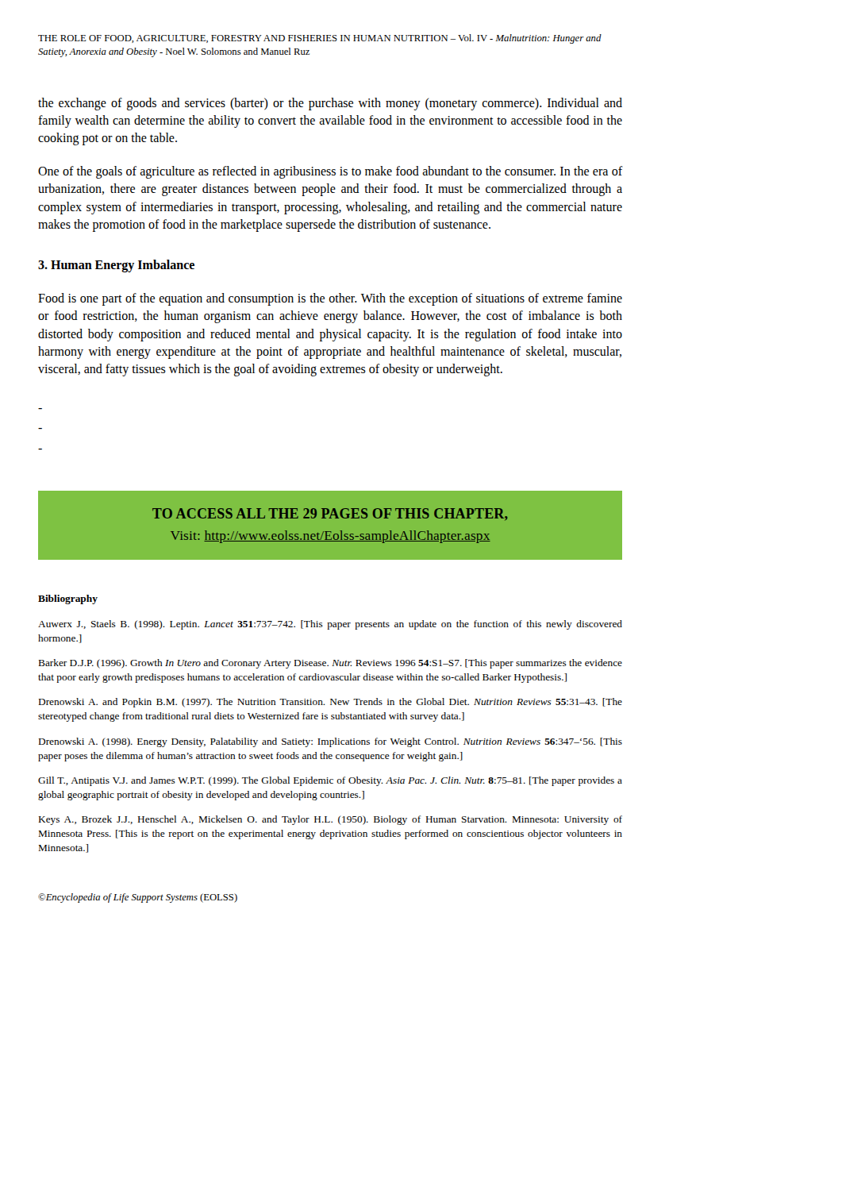THE ROLE OF FOOD, AGRICULTURE, FORESTRY AND FISHERIES IN HUMAN NUTRITION – Vol. IV - Malnutrition: Hunger and Satiety, Anorexia and Obesity - Noel W. Solomons and Manuel Ruz
the exchange of goods and services (barter) or the purchase with money (monetary commerce). Individual and family wealth can determine the ability to convert the available food in the environment to accessible food in the cooking pot or on the table.
One of the goals of agriculture as reflected in agribusiness is to make food abundant to the consumer. In the era of urbanization, there are greater distances between people and their food. It must be commercialized through a complex system of intermediaries in transport, processing, wholesaling, and retailing and the commercial nature makes the promotion of food in the marketplace supersede the distribution of sustenance.
3. Human Energy Imbalance
Food is one part of the equation and consumption is the other. With the exception of situations of extreme famine or food restriction, the human organism can achieve energy balance. However, the cost of imbalance is both distorted body composition and reduced mental and physical capacity. It is the regulation of food intake into harmony with energy expenditure at the point of appropriate and healthful maintenance of skeletal, muscular, visceral, and fatty tissues which is the goal of avoiding extremes of obesity or underweight.
- - -
TO ACCESS ALL THE 29 PAGES OF THIS CHAPTER,
Visit: http://www.eolss.net/Eolss-sampleAllChapter.aspx
Bibliography
Auwerx J., Staels B. (1998). Leptin. Lancet 351:737–742. [This paper presents an update on the function of this newly discovered hormone.]
Barker D.J.P. (1996). Growth In Utero and Coronary Artery Disease. Nutr. Reviews 1996 54:S1–S7. [This paper summarizes the evidence that poor early growth predisposes humans to acceleration of cardiovascular disease within the so-called Barker Hypothesis.]
Drenowski A. and Popkin B.M. (1997). The Nutrition Transition. New Trends in the Global Diet. Nutrition Reviews 55:31–43. [The stereotyped change from traditional rural diets to Westernized fare is substantiated with survey data.]
Drenowski A. (1998). Energy Density, Palatability and Satiety: Implications for Weight Control. Nutrition Reviews 56:347–‘56. [This paper poses the dilemma of human’s attraction to sweet foods and the consequence for weight gain.]
Gill T., Antipatis V.J. and James W.P.T. (1999). The Global Epidemic of Obesity. Asia Pac. J. Clin. Nutr. 8:75–81. [The paper provides a global geographic portrait of obesity in developed and developing countries.]
Keys A., Brozek J.J., Henschel A., Mickelsen O. and Taylor H.L. (1950). Biology of Human Starvation. Minnesota: University of Minnesota Press. [This is the report on the experimental energy deprivation studies performed on conscientious objector volunteers in Minnesota.]
©Encyclopedia of Life Support Systems (EOLSS)